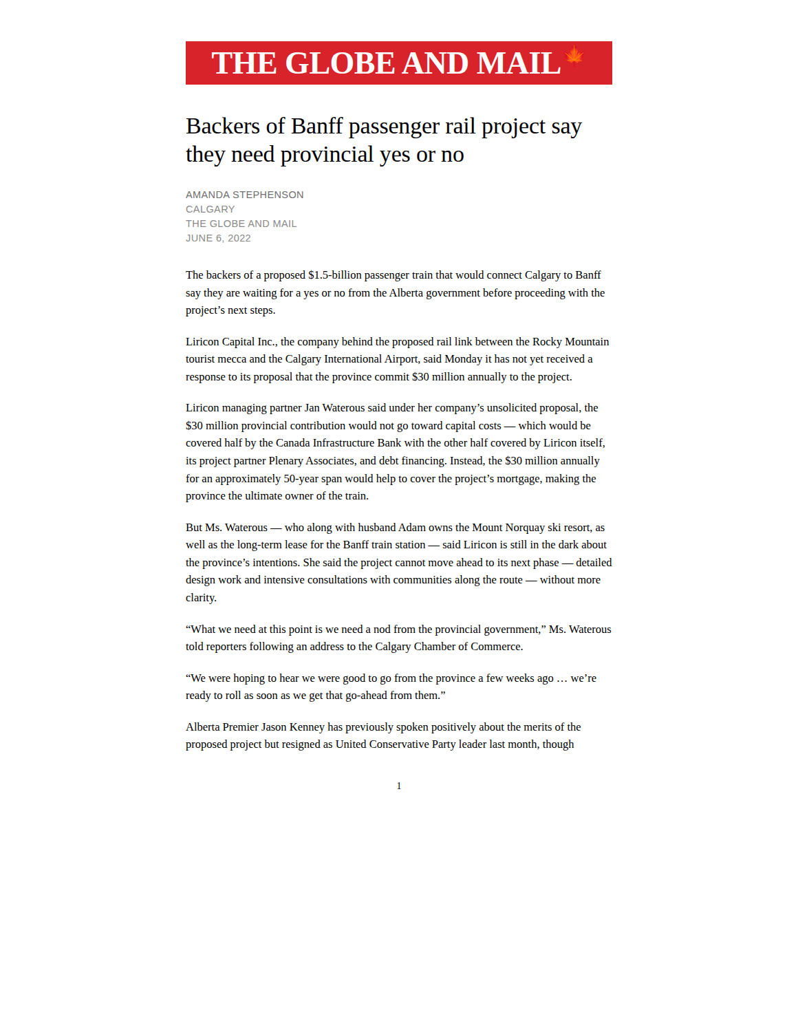THE GLOBE AND MAIL🍁
Backers of Banff passenger rail project say they need provincial yes or no
AMANDA STEPHENSON
CALGARY
THE GLOBE AND MAIL
JUNE 6, 2022
The backers of a proposed $1.5-billion passenger train that would connect Calgary to Banff say they are waiting for a yes or no from the Alberta government before proceeding with the project’s next steps.
Liricon Capital Inc., the company behind the proposed rail link between the Rocky Mountain tourist mecca and the Calgary International Airport, said Monday it has not yet received a response to its proposal that the province commit $30 million annually to the project.
Liricon managing partner Jan Waterous said under her company’s unsolicited proposal, the $30 million provincial contribution would not go toward capital costs — which would be covered half by the Canada Infrastructure Bank with the other half covered by Liricon itself, its project partner Plenary Associates, and debt financing. Instead, the $30 million annually for an approximately 50-year span would help to cover the project’s mortgage, making the province the ultimate owner of the train.
But Ms. Waterous — who along with husband Adam owns the Mount Norquay ski resort, as well as the long-term lease for the Banff train station — said Liricon is still in the dark about the province’s intentions. She said the project cannot move ahead to its next phase — detailed design work and intensive consultations with communities along the route — without more clarity.
“What we need at this point is we need a nod from the provincial government,” Ms. Waterous told reporters following an address to the Calgary Chamber of Commerce.
“We were hoping to hear we were good to go from the province a few weeks ago … we’re ready to roll as soon as we get that go-ahead from them.”
Alberta Premier Jason Kenney has previously spoken positively about the merits of the proposed project but resigned as United Conservative Party leader last month, though
1